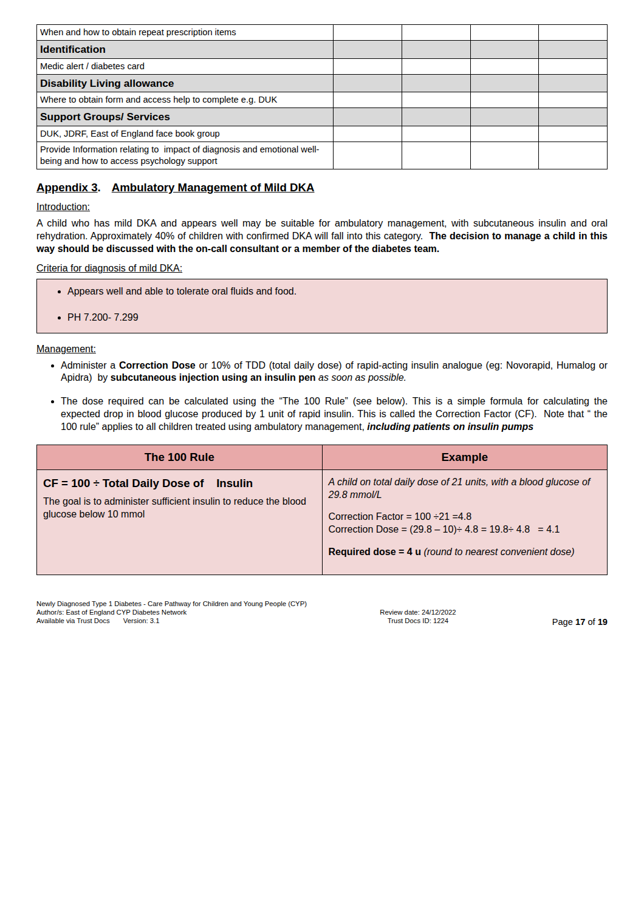| When and how to obtain repeat prescription items | | | | |
| Identification | | | | |
| Medic alert / diabetes card | | | | |
| Disability Living allowance | | | | |
| Where to obtain form and access help to complete e.g. DUK | | | | |
| Support Groups/ Services | | | | |
| DUK, JDRF, East of England face book group | | | | |
| Provide Information relating to impact of diagnosis and emotional well-being and how to access psychology support | | | | |
Appendix 3.Ambulatory Management of Mild DKA
Introduction:
A child who has mild DKA and appears well may be suitable for ambulatory management, with subcutaneous insulin and oral rehydration. Approximately 40% of children with confirmed DKA will fall into this category. The decision to manage a child in this way should be discussed with the on-call consultant or a member of the diabetes team.
Criteria for diagnosis of mild DKA:
Appears well and able to tolerate oral fluids and food.
PH 7.200- 7.299
Management:
Administer a Correction Dose or 10% of TDD (total daily dose) of rapid-acting insulin analogue (eg: Novorapid, Humalog or Apidra) by subcutaneous injection using an insulin pen as soon as possible.
The dose required can be calculated using the “The 100 Rule” (see below). This is a simple formula for calculating the expected drop in blood glucose produced by 1 unit of rapid insulin. This is called the Correction Factor (CF). Note that “ the 100 rule” applies to all children treated using ambulatory management, including patients on insulin pumps
| The 100 Rule | Example |
| --- | --- |
| CF = 100 ÷ Total Daily Dose of Insulin The goal is to administer sufficient insulin to reduce the blood glucose below 10 mmol | A child on total daily dose of 21 units, with a blood glucose of 29.8 mmol/L Correction Factor = 100 ÷21 =4.8 Correction Dose = (29.8 – 10)÷ 4.8 = 19.8÷ 4.8 = 4.1 Required dose = 4 u (round to nearest convenient dose) |
Newly Diagnosed Type 1 Diabetes - Care Pathway for Children and Young People (CYP)
| Author/s: East of England CYP Diabetes Network | Review date: 24/12/2022 | |
| Available via Trust Docs Version: 3.1 | Trust Docs ID: 1224 | Page 17 of 19 |